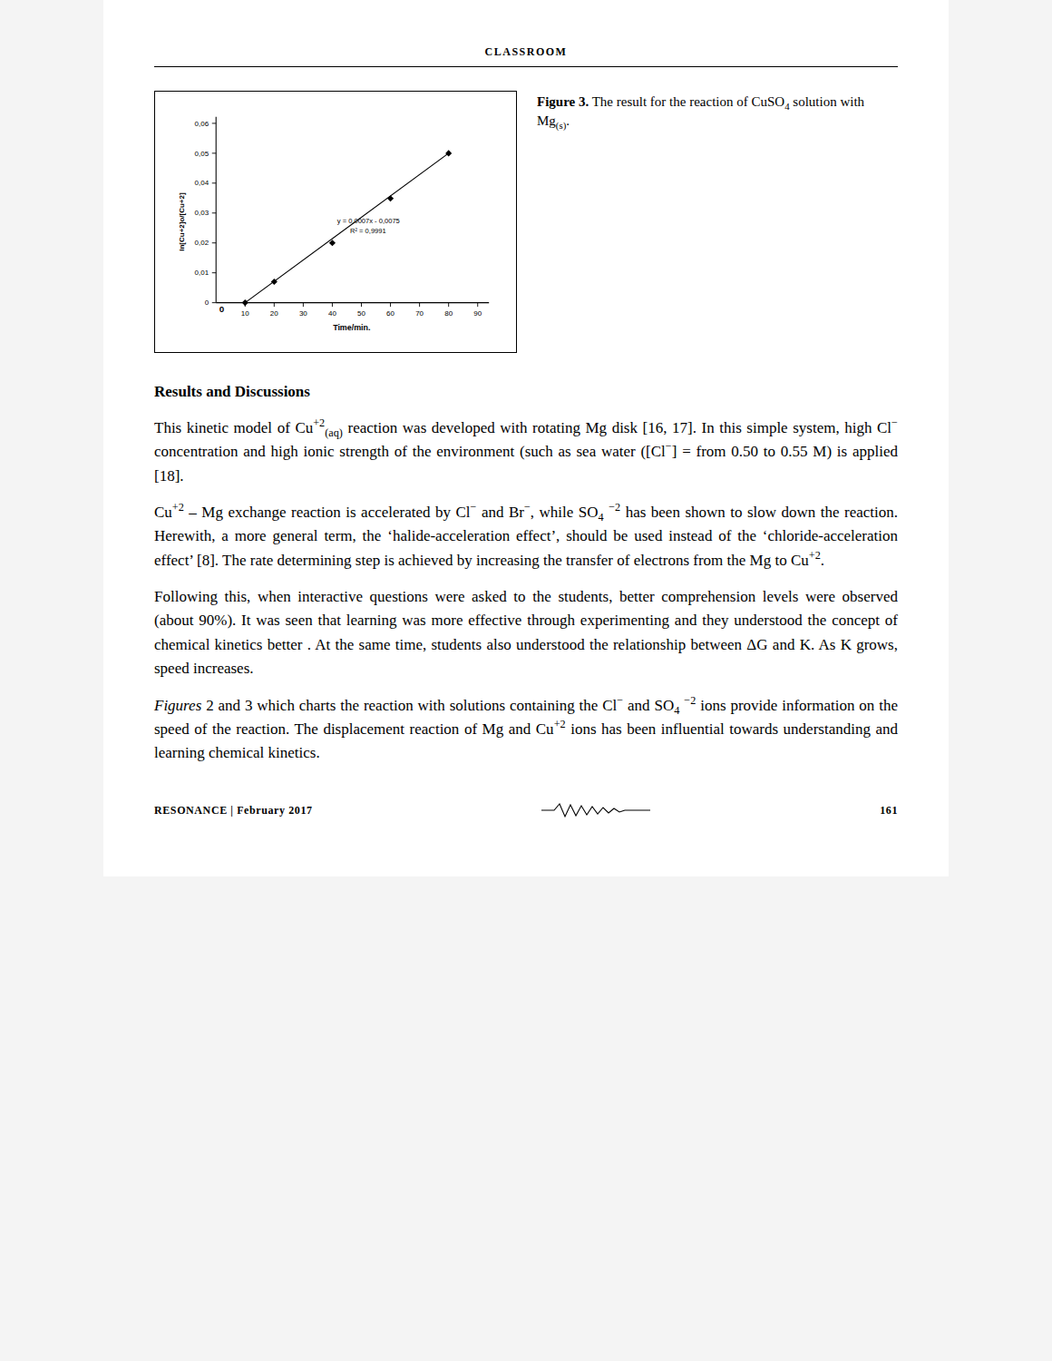CLASSROOM
0,06 0,05 0,04 0,03 0,02 0,01 0 10 20 30 40 50 60 70 80 90 0 ln[Cu+2]o/[Cu+2] Time/min. y = 0,0007x - 0,0075 R² = 0,9991
Figure 3. The result for the reaction of CuSO4 solution with Mg(s).
Results and Discussions
This kinetic model of Cu+2(aq) reaction was developed with rotating Mg disk [16, 17]. In this simple system, high Cl− concentration and high ionic strength of the environment (such as sea water ([Cl−] = from 0.50 to 0.55 M) is applied [18].
Cu+2 – Mg exchange reaction is accelerated by Cl− and Br−, while SO4 −2 has been shown to slow down the reaction. Herewith, a more general term, the ‘halide-acceleration effect’, should be used instead of the ‘chloride-acceleration effect’ [8]. The rate determining step is achieved by increasing the transfer of electrons from the Mg to Cu+2.
Following this, when interactive questions were asked to the students, better comprehension levels were observed (about 90%). It was seen that learning was more effective through experimenting and they understood the concept of chemical kinetics better . At the same time, students also understood the relationship between ΔG and K. As K grows, speed increases.
Figures 2 and 3 which charts the reaction with solutions containing the Cl− and SO4 −2 ions provide information on the speed of the reaction. The displacement reaction of Mg and Cu+2 ions has been influential towards understanding and learning chemical kinetics.
RESONANCE | February 2017
161